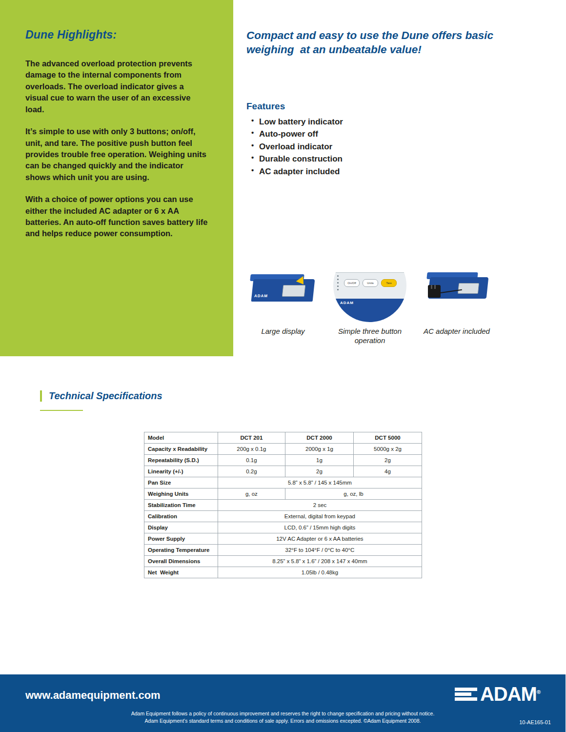Dune Highlights:
The advanced overload protection prevents damage to the internal components from overloads. The overload indicator gives a visual cue to warn the user of an excessive load.
It’s simple to use with only 3 buttons; on/off, unit, and tare. The positive push button feel provides trouble free operation. Weighing units can be changed quickly and the indicator shows which unit you are using.
With a choice of power options you can use either the included AC adapter or 6 x AA batteries. An auto-off function saves battery life and helps reduce power consumption.
Compact and easy to use the Dune offers basic weighing at an unbeatable value!
Features
Low battery indicator
Auto-power off
Overload indicator
Durable construction
AC adapter included
ADAM
Large display
On/Off
Units
Tare
ADAM
Simple three button operation
AC adapter included
Technical Specifications
| Model | DCT 201 | DCT 2000 | DCT 5000 |
| --- | --- | --- | --- |
| Capacity x Readability | 200g x 0.1g | 2000g x 1g | 5000g x 2g |
| Repeatability (S.D.) | 0.1g | 1g | 2g |
| Linearity (+/-) | 0.2g | 2g | 4g |
| Pan Size | 5.8” x 5.8” / 145 x 145mm |
| Weighing Units | g, oz | g, oz, lb |
| Stabilization Time | 2 sec |
| Calibration | External, digital from keypad |
| Display | LCD, 0.6” / 15mm high digits |
| Power Supply | 12V AC Adapter or 6 x AA batteries |
| Operating Temperature | 32°F to 104°F / 0°C to 40°C |
| Overall Dimensions | 8.25” x 5.8” x 1.6” / 208 x 147 x 40mm |
| Net Weight | 1.05lb / 0.48kg |
www.adamequipment.com
ADAM®
Adam Equipment follows a policy of continuous improvement and reserves the right to change specification and pricing without notice.
Adam Equipment’s standard terms and conditions of sale apply. Errors and omissions excepted. ©Adam Equipment 2008.
10-AE165-01